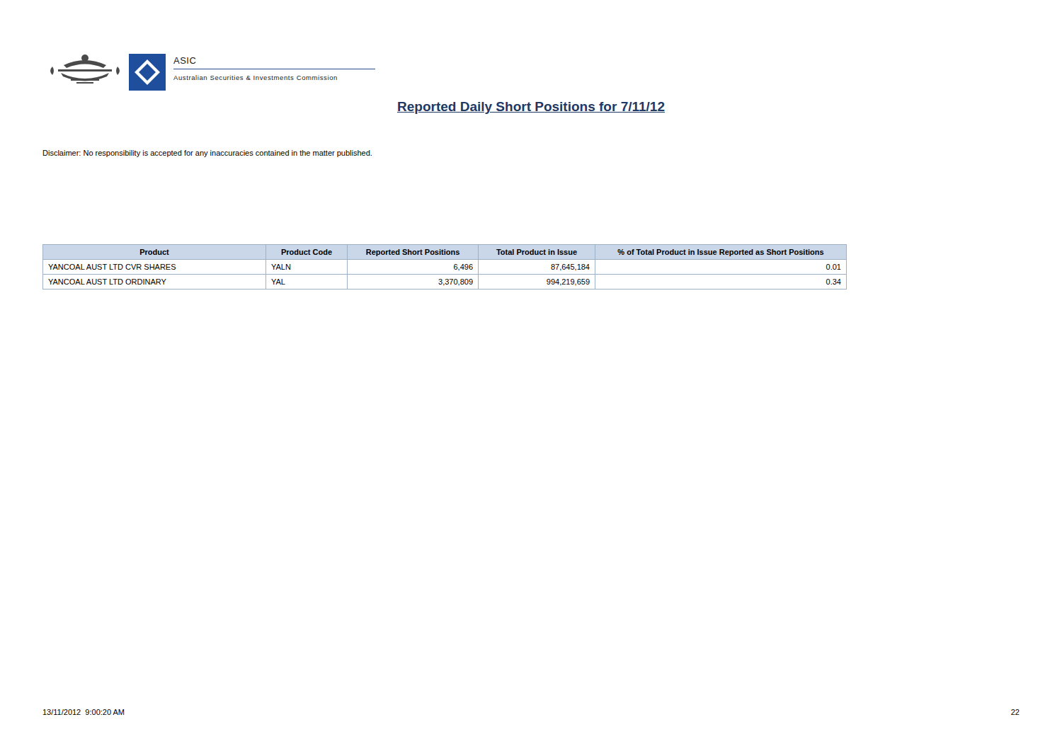ASIC
Australian Securities & Investments Commission
Reported Daily Short Positions for 7/11/12
Disclaimer: No responsibility is accepted for any inaccuracies contained in the matter published.
| Product | Product Code | Reported Short Positions | Total Product in Issue | % of Total Product in Issue Reported as Short Positions |
| --- | --- | --- | --- | --- |
| YANCOAL AUST LTD CVR SHARES | YALN | 6,496 | 87,645,184 | 0.01 |
| YANCOAL AUST LTD ORDINARY | YAL | 3,370,809 | 994,219,659 | 0.34 |
13/11/2012 9:00:20 AM
22